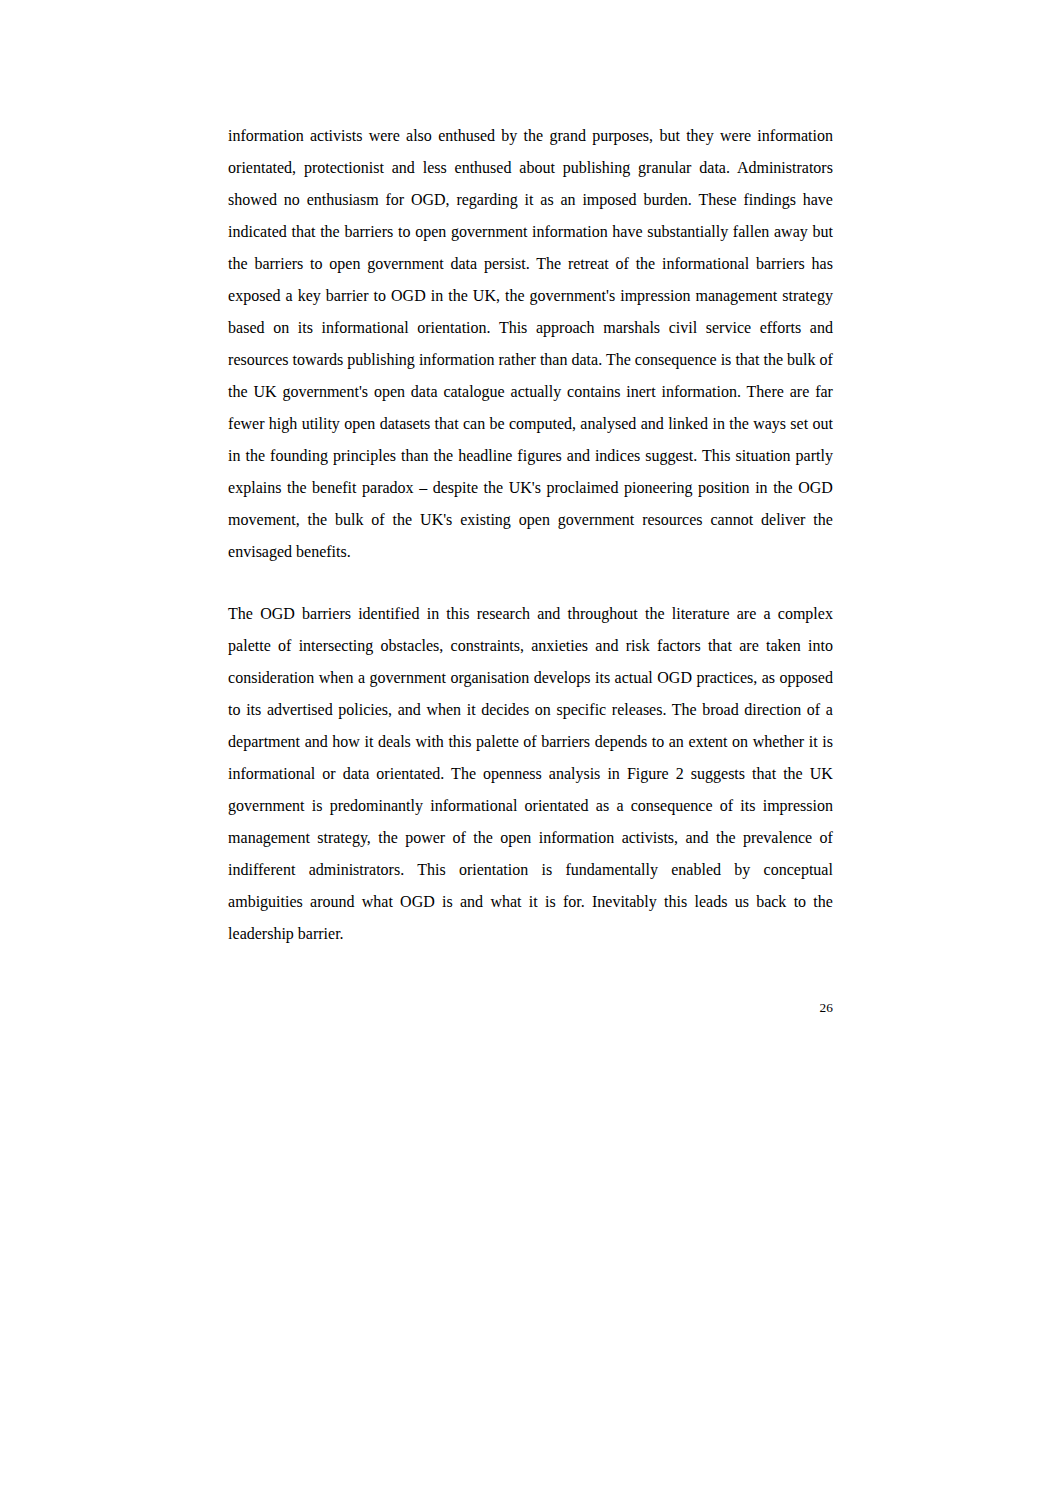information activists were also enthused by the grand purposes, but they were information orientated, protectionist and less enthused about publishing granular data. Administrators showed no enthusiasm for OGD, regarding it as an imposed burden. These findings have indicated that the barriers to open government information have substantially fallen away but the barriers to open government data persist. The retreat of the informational barriers has exposed a key barrier to OGD in the UK, the government's impression management strategy based on its informational orientation. This approach marshals civil service efforts and resources towards publishing information rather than data. The consequence is that the bulk of the UK government's open data catalogue actually contains inert information. There are far fewer high utility open datasets that can be computed, analysed and linked in the ways set out in the founding principles than the headline figures and indices suggest. This situation partly explains the benefit paradox – despite the UK's proclaimed pioneering position in the OGD movement, the bulk of the UK's existing open government resources cannot deliver the envisaged benefits.
The OGD barriers identified in this research and throughout the literature are a complex palette of intersecting obstacles, constraints, anxieties and risk factors that are taken into consideration when a government organisation develops its actual OGD practices, as opposed to its advertised policies, and when it decides on specific releases. The broad direction of a department and how it deals with this palette of barriers depends to an extent on whether it is informational or data orientated. The openness analysis in Figure 2 suggests that the UK government is predominantly informational orientated as a consequence of its impression management strategy, the power of the open information activists, and the prevalence of indifferent administrators. This orientation is fundamentally enabled by conceptual ambiguities around what OGD is and what it is for. Inevitably this leads us back to the leadership barrier.
26